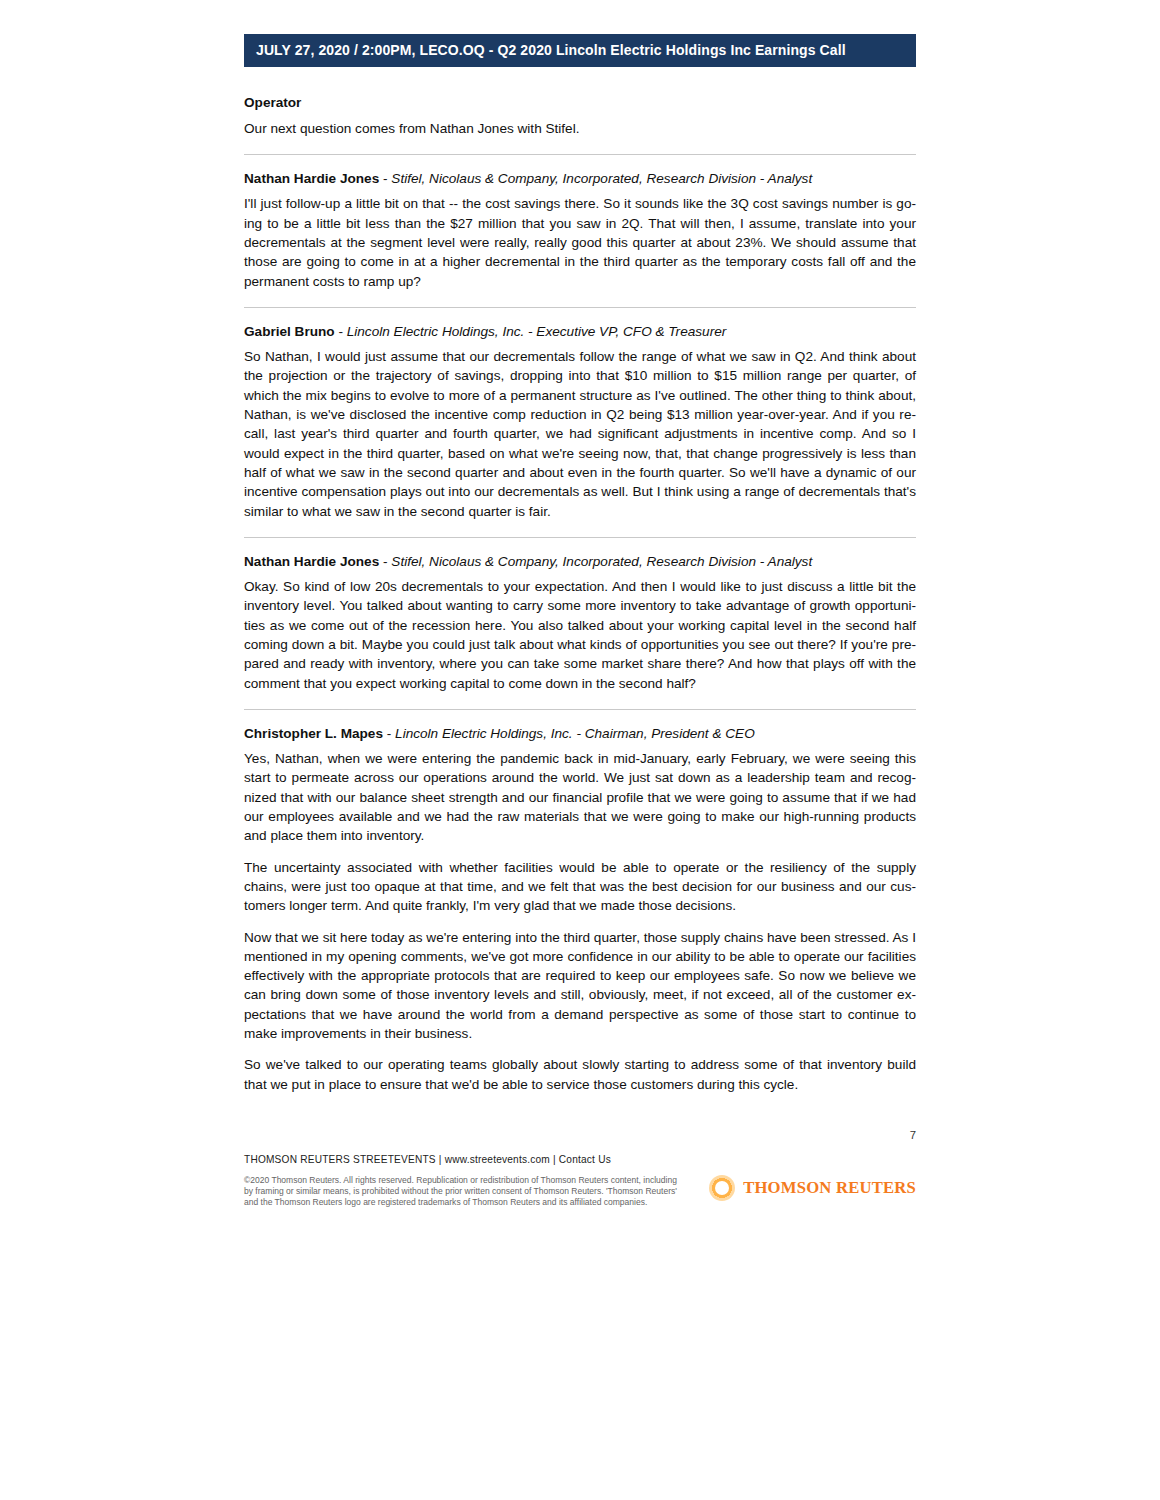JULY 27, 2020 / 2:00PM, LECO.OQ - Q2 2020 Lincoln Electric Holdings Inc Earnings Call
Operator
Our next question comes from Nathan Jones with Stifel.
Nathan Hardie Jones - Stifel, Nicolaus & Company, Incorporated, Research Division - Analyst
I'll just follow-up a little bit on that -- the cost savings there. So it sounds like the 3Q cost savings number is going to be a little bit less than the $27 million that you saw in 2Q. That will then, I assume, translate into your decrementals at the segment level were really, really good this quarter at about 23%. We should assume that those are going to come in at a higher decremental in the third quarter as the temporary costs fall off and the permanent costs to ramp up?
Gabriel Bruno - Lincoln Electric Holdings, Inc. - Executive VP, CFO & Treasurer
So Nathan, I would just assume that our decrementals follow the range of what we saw in Q2. And think about the projection or the trajectory of savings, dropping into that $10 million to $15 million range per quarter, of which the mix begins to evolve to more of a permanent structure as I've outlined. The other thing to think about, Nathan, is we've disclosed the incentive comp reduction in Q2 being $13 million year-over-year. And if you recall, last year's third quarter and fourth quarter, we had significant adjustments in incentive comp. And so I would expect in the third quarter, based on what we're seeing now, that, that change progressively is less than half of what we saw in the second quarter and about even in the fourth quarter. So we'll have a dynamic of our incentive compensation plays out into our decrementals as well. But I think using a range of decrementals that's similar to what we saw in the second quarter is fair.
Nathan Hardie Jones - Stifel, Nicolaus & Company, Incorporated, Research Division - Analyst
Okay. So kind of low 20s decrementals to your expectation. And then I would like to just discuss a little bit the inventory level. You talked about wanting to carry some more inventory to take advantage of growth opportunities as we come out of the recession here. You also talked about your working capital level in the second half coming down a bit. Maybe you could just talk about what kinds of opportunities you see out there? If you're prepared and ready with inventory, where you can take some market share there? And how that plays off with the comment that you expect working capital to come down in the second half?
Christopher L. Mapes - Lincoln Electric Holdings, Inc. - Chairman, President & CEO
Yes, Nathan, when we were entering the pandemic back in mid-January, early February, we were seeing this start to permeate across our operations around the world. We just sat down as a leadership team and recognized that with our balance sheet strength and our financial profile that we were going to assume that if we had our employees available and we had the raw materials that we were going to make our high-running products and place them into inventory.
The uncertainty associated with whether facilities would be able to operate or the resiliency of the supply chains, were just too opaque at that time, and we felt that was the best decision for our business and our customers longer term. And quite frankly, I'm very glad that we made those decisions.
Now that we sit here today as we're entering into the third quarter, those supply chains have been stressed. As I mentioned in my opening comments, we've got more confidence in our ability to be able to operate our facilities effectively with the appropriate protocols that are required to keep our employees safe. So now we believe we can bring down some of those inventory levels and still, obviously, meet, if not exceed, all of the customer expectations that we have around the world from a demand perspective as some of those start to continue to make improvements in their business.
So we've talked to our operating teams globally about slowly starting to address some of that inventory build that we put in place to ensure that we'd be able to service those customers during this cycle.
7
THOMSON REUTERS STREETEVENTS | www.streetevents.com | Contact Us
©2020 Thomson Reuters. All rights reserved. Republication or redistribution of Thomson Reuters content, including by framing or similar means, is prohibited without the prior written consent of Thomson Reuters. 'Thomson Reuters' and the Thomson Reuters logo are registered trademarks of Thomson Reuters and its affiliated companies.
THOMSON REUTERS